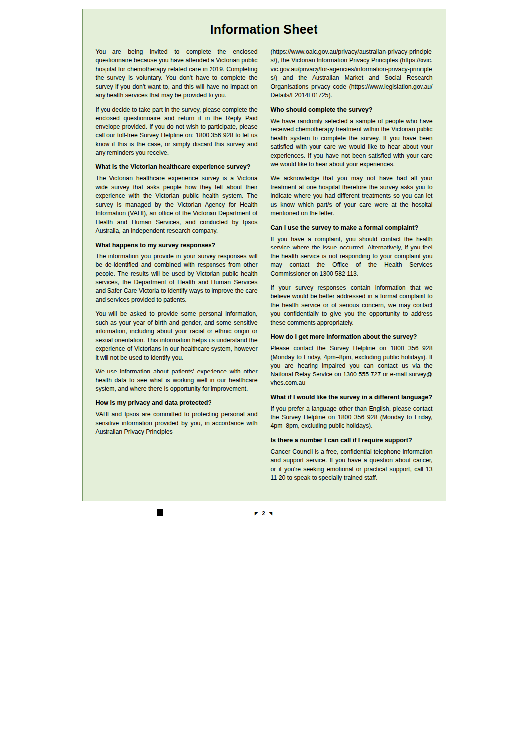Information Sheet
You are being invited to complete the enclosed questionnaire because you have attended a Victorian public hospital for chemotherapy related care in 2019. Completing the survey is voluntary. You don't have to complete the survey if you don't want to, and this will have no impact on any health services that may be provided to you.
If you decide to take part in the survey, please complete the enclosed questionnaire and return it in the Reply Paid envelope provided. If you do not wish to participate, please call our toll-free Survey Helpline on: 1800 356 928 to let us know if this is the case, or simply discard this survey and any reminders you receive.
What is the Victorian healthcare experience survey?
The Victorian healthcare experience survey is a Victoria wide survey that asks people how they felt about their experience with the Victorian public health system. The survey is managed by the Victorian Agency for Health Information (VAHI), an office of the Victorian Department of Health and Human Services, and conducted by Ipsos Australia, an independent research company.
What happens to my survey responses?
The information you provide in your survey responses will be de-identified and combined with responses from other people. The results will be used by Victorian public health services, the Department of Health and Human Services and Safer Care Victoria to identify ways to improve the care and services provided to patients.
You will be asked to provide some personal information, such as your year of birth and gender, and some sensitive information, including about your racial or ethnic origin or sexual orientation. This information helps us understand the experience of Victorians in our healthcare system, however it will not be used to identify you.
We use information about patients' experience with other health data to see what is working well in our healthcare system, and where there is opportunity for improvement.
How is my privacy and data protected?
VAHI and Ipsos are committed to protecting personal and sensitive information provided by you, in accordance with Australian Privacy Principles
(https://www.oaic.gov.au/privacy/australian-privacy-principles/), the Victorian Information Privacy Principles (https://ovic.vic.gov.au/privacy/for-agencies/information-privacy-principles/) and the Australian Market and Social Research Organisations privacy code (https://www.legislation.gov.au/Details/F2014L01725).
Who should complete the survey?
We have randomly selected a sample of people who have received chemotherapy treatment within the Victorian public health system to complete the survey. If you have been satisfied with your care we would like to hear about your experiences. If you have not been satisfied with your care we would like to hear about your experiences.
We acknowledge that you may not have had all your treatment at one hospital therefore the survey asks you to indicate where you had different treatments so you can let us know which part/s of your care were at the hospital mentioned on the letter.
Can I use the survey to make a formal complaint?
If you have a complaint, you should contact the health service where the issue occurred. Alternatively, if you feel the health service is not responding to your complaint you may contact the Office of the Health Services Commissioner on 1300 582 113.
If your survey responses contain information that we believe would be better addressed in a formal complaint to the health service or of serious concern, we may contact you confidentially to give you the opportunity to address these comments appropriately.
How do I get more information about the survey?
Please contact the Survey Helpline on 1800 356 928 (Monday to Friday, 4pm–8pm, excluding public holidays). If you are hearing impaired you can contact us via the National Relay Service on 1300 555 727 or e-mail survey@vhes.com.au
What if I would like the survey in a different language?
If you prefer a language other than English, please contact the Survey Helpline on 1800 356 928 (Monday to Friday, 4pm–8pm, excluding public holidays).
Is there a number I can call if I require support?
Cancer Council is a free, confidential telephone information and support service. If you have a question about cancer, or if you're seeking emotional or practical support, call 13 11 20 to speak to specially trained staff.
◤ 2 ◥